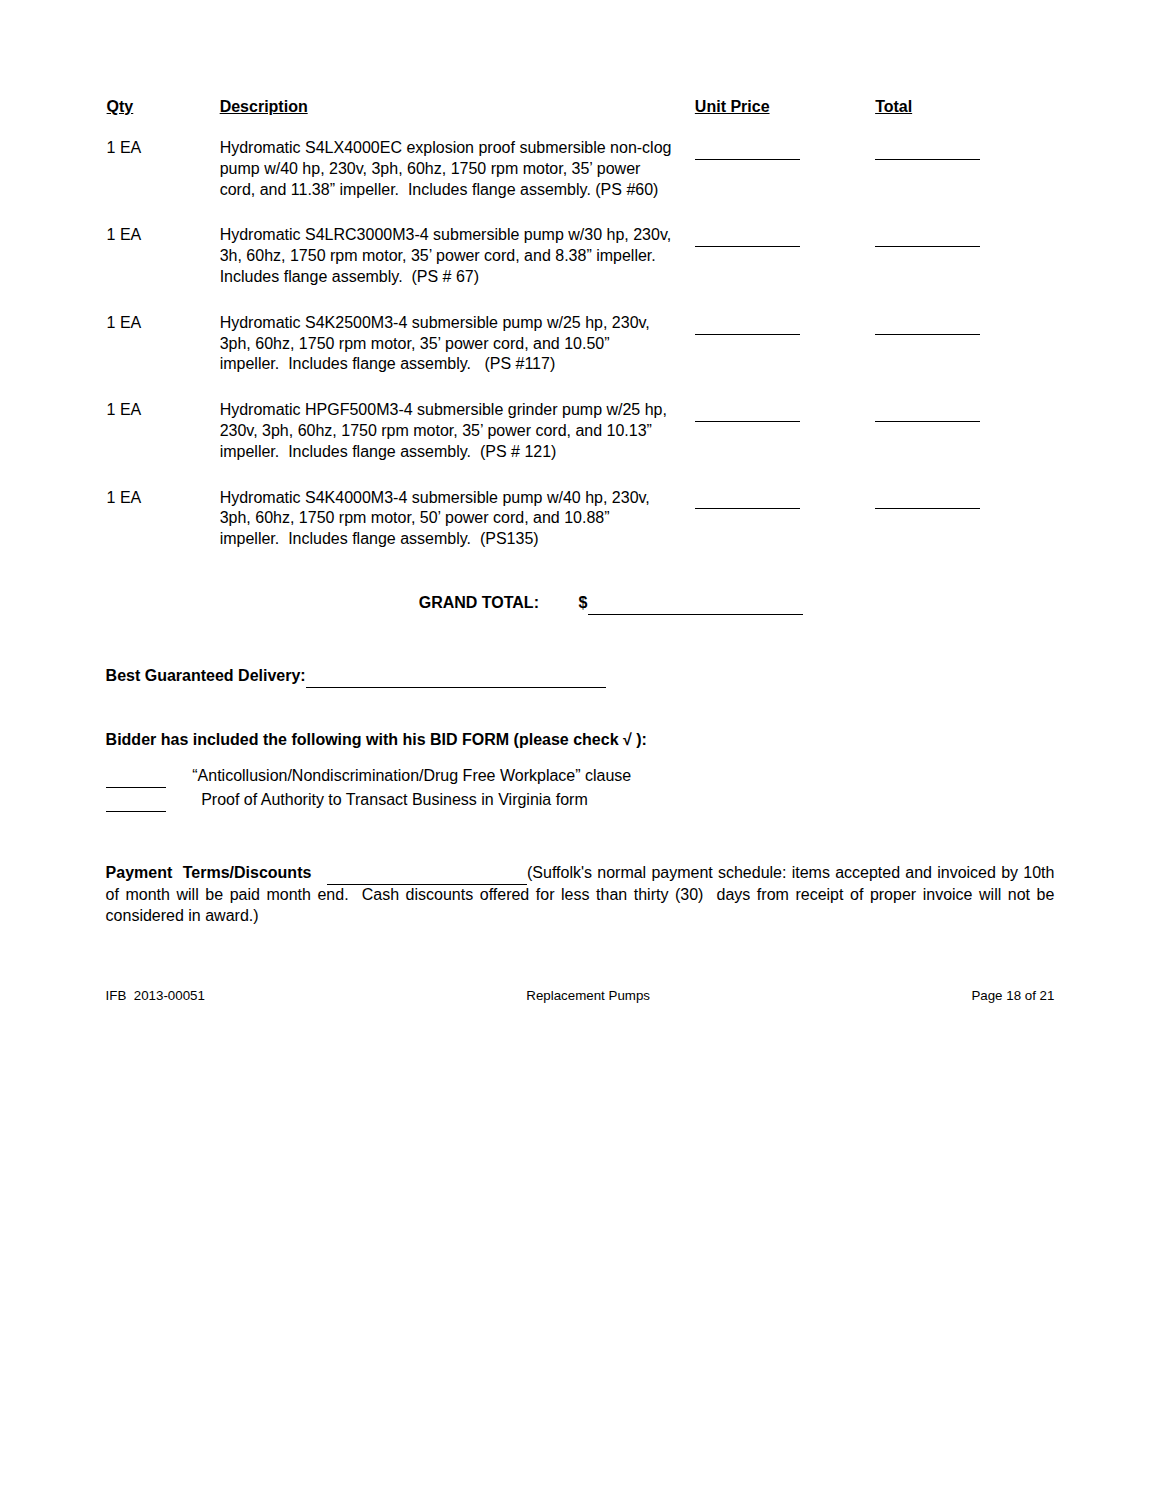| Qty | Description | Unit Price | Total |
| --- | --- | --- | --- |
| 1 EA | Hydromatic S4LX4000EC explosion proof submersible non-clog pump w/40 hp, 230v, 3ph, 60hz, 1750 rpm motor, 35’ power cord, and 11.38” impeller. Includes flange assembly. (PS #60) | | |
| 1 EA | Hydromatic S4LRC3000M3-4 submersible pump w/30 hp, 230v, 3h, 60hz, 1750 rpm motor, 35’ power cord, and 8.38” impeller. Includes flange assembly. (PS # 67) | | |
| 1 EA | Hydromatic S4K2500M3-4 submersible pump w/25 hp, 230v, 3ph, 60hz, 1750 rpm motor, 35’ power cord, and 10.50” impeller. Includes flange assembly. (PS #117) | | |
| 1 EA | Hydromatic HPGF500M3-4 submersible grinder pump w/25 hp, 230v, 3ph, 60hz, 1750 rpm motor, 35’ power cord, and 10.13” impeller. Includes flange assembly. (PS # 121) | | |
| 1 EA | Hydromatic S4K4000M3-4 submersible pump w/40 hp, 230v, 3ph, 60hz, 1750 rpm motor, 50’ power cord, and 10.88” impeller. Includes flange assembly. (PS135) | | |
GRAND TOTAL: $
Best Guaranteed Delivery:
Bidder has included the following with his BID FORM (please check √ ):
“Anticollusion/Nondiscrimination/Drug Free Workplace” clause
Proof of Authority to Transact Business in Virginia form
Payment Terms/Discounts (Suffolk's normal payment schedule: items accepted and invoiced by 10th of month will be paid month end. Cash discounts offered for less than thirty (30) days from receipt of proper invoice will not be considered in award.)
IFB 2013-00051 Replacement Pumps Page 18 of 21